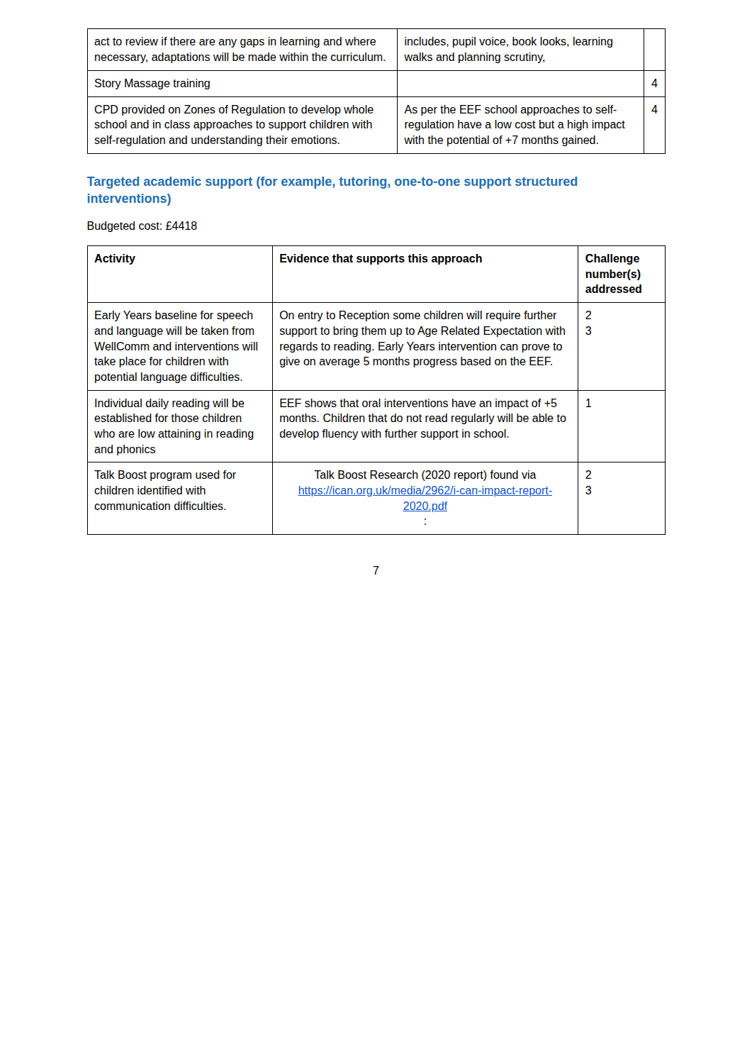| act to review if there are any gaps in learning and where necessary, adaptations will be made within the curriculum. | includes, pupil voice, book looks, learning walks and planning scrutiny, | |
| Story Massage training | | 4 |
| CPD provided on Zones of Regulation to develop whole school and in class approaches to support children with self-regulation and understanding their emotions. | As per the EEF school approaches to self-regulation have a low cost but a high impact with the potential of +7 months gained. | 4 |
Targeted academic support (for example, tutoring, one-to-one support structured interventions)
Budgeted cost: £4418
| Activity | Evidence that supports this approach | Challenge number(s) addressed |
| --- | --- | --- |
| Early Years baseline for speech and language will be taken from WellComm and interventions will take place for children with potential language difficulties. | On entry to Reception some children will require further support to bring them up to Age Related Expectation with regards to reading. Early Years intervention can prove to give on average 5 months progress based on the EEF. | 2 3 |
| Individual daily reading will be established for those children who are low attaining in reading and phonics | EEF shows that oral interventions have an impact of +5 months. Children that do not read regularly will be able to develop fluency with further support in school. | 1 |
| Talk Boost program used for children identified with communication difficulties. | Talk Boost Research (2020 report) found via https://ican.org.uk/media/2962/i-can-impact-report-2020.pdf : | 2 3 |
7